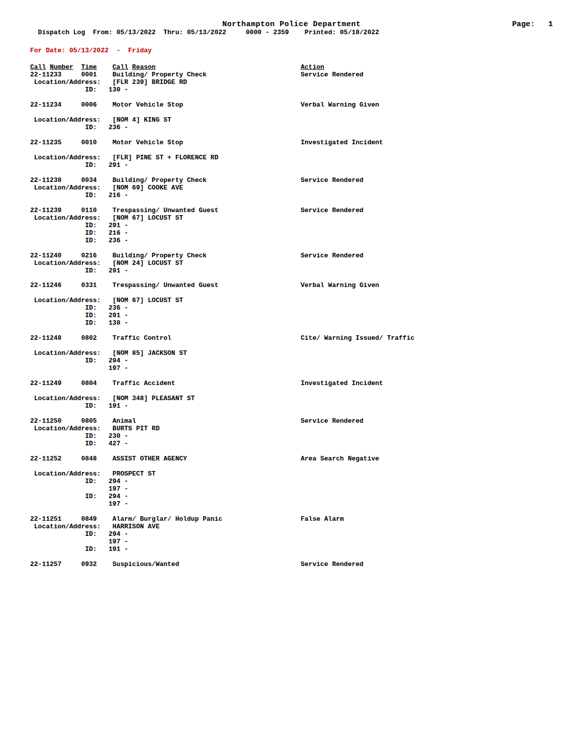Northampton Police Department
Page: 1
Dispatch Log From: 05/13/2022 Thru: 05/13/2022 0000 - 2359 Printed: 05/18/2022
For Date: 05/13/2022 - Friday
| Call Number | Time | Call Reason | Action |
| 22-11233 | 0001 | Building/ Property Check | Service Rendered |
| Location/Address: [FLR 239] BRIDGE RD | |
| ID: 130 - | |
| 22-11234 | 0006 | Motor Vehicle Stop | Verbal Warning Given |
| Location/Address: [NOM 4] KING ST | |
| ID: 236 - | |
| 22-11235 | 0010 | Motor Vehicle Stop | Investigated Incident |
| Location/Address: [FLR] PINE ST + FLORENCE RD | |
| ID: 291 - | |
| 22-11238 | 0034 | Building/ Property Check | Service Rendered |
| Location/Address: [NOM 69] COOKE AVE | |
| ID: 216 - | |
| 22-11239 | 0110 | Trespassing/ Unwanted Guest | Service Rendered |
| Location/Address: [NOM 67] LOCUST ST | |
| ID: 291 - | |
| ID: 216 - | |
| ID: 236 - | |
| 22-11240 | 0216 | Building/ Property Check | Service Rendered |
| Location/Address: [NOM 24] LOCUST ST | |
| ID: 291 - | |
| 22-11246 | 0331 | Trespassing/ Unwanted Guest | Verbal Warning Given |
| Location/Address: [NOM 67] LOCUST ST | |
| ID: 236 - | |
| ID: 291 - | |
| ID: 130 - | |
| 22-11248 | 0802 | Traffic Control | Cite/ Warning Issued/ Traffic |
| Location/Address: [NOM 85] JACKSON ST | |
| ID: 294 - | |
| 197 - | |
| 22-11249 | 0804 | Traffic Accident | Investigated Incident |
| Location/Address: [NOM 348] PLEASANT ST | |
| ID: 191 - | |
| 22-11250 | 0805 | Animal | Service Rendered |
| Location/Address: BURTS PIT RD | |
| ID: 230 - | |
| ID: 427 - | |
| 22-11252 | 0848 | ASSIST OTHER AGENCY | Area Search Negative |
| Location/Address: PROSPECT ST | |
| ID: 294 - | |
| 197 - | |
| ID: 294 - | |
| 197 - | |
| 22-11251 | 0849 | Alarm/ Burglar/ Holdup Panic | False Alarm |
| Location/Address: HARRISON AVE | |
| ID: 294 - | |
| 197 - | |
| ID: 191 - | |
| 22-11257 | 0932 | Suspicious/Wanted | Service Rendered |